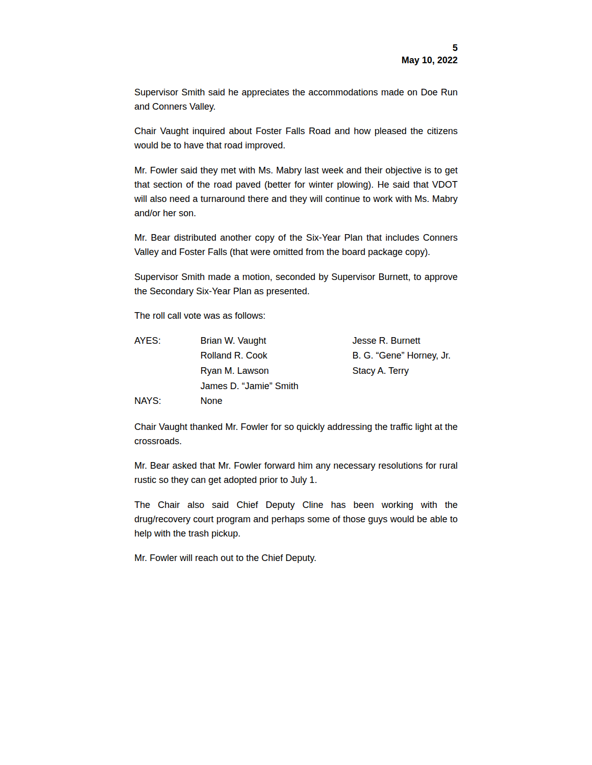5 May 10, 2022
Supervisor Smith said he appreciates the accommodations made on Doe Run and Conners Valley.
Chair Vaught inquired about Foster Falls Road and how pleased the citizens would be to have that road improved.
Mr. Fowler said they met with Ms. Mabry last week and their objective is to get that section of the road paved (better for winter plowing). He said that VDOT will also need a turnaround there and they will continue to work with Ms. Mabry and/or her son.
Mr. Bear distributed another copy of the Six-Year Plan that includes Conners Valley and Foster Falls (that were omitted from the board package copy).
Supervisor Smith made a motion, seconded by Supervisor Burnett, to approve the Secondary Six-Year Plan as presented.
The roll call vote was as follows:
| AYES: | Brian W. Vaught | Jesse R. Burnett |
| | Rolland R. Cook | B. G. “Gene” Horney, Jr. |
| | Ryan M. Lawson | Stacy A. Terry |
| | James D. “Jamie” Smith | |
| NAYS: | None | |
Chair Vaught thanked Mr. Fowler for so quickly addressing the traffic light at the crossroads.
Mr. Bear asked that Mr. Fowler forward him any necessary resolutions for rural rustic so they can get adopted prior to July 1.
The Chair also said Chief Deputy Cline has been working with the drug/recovery court program and perhaps some of those guys would be able to help with the trash pickup.
Mr. Fowler will reach out to the Chief Deputy.